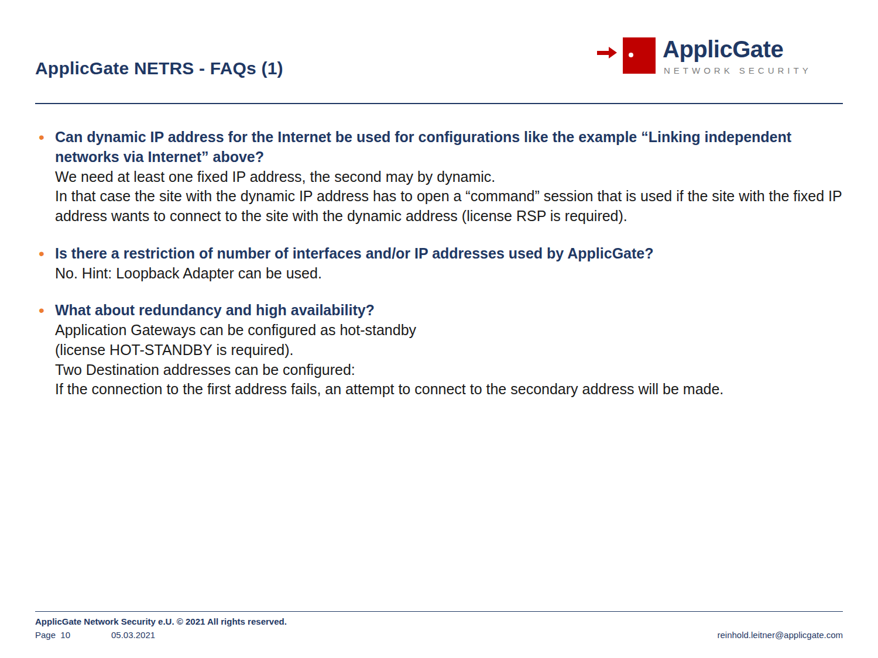ApplicGate NETRS - FAQs (1)
ApplicGate
NETWORK SECURITY
Can dynamic IP address for the Internet be used for configurations like the example “Linking independent networks via Internet” above? We need at least one fixed IP address, the second may by dynamic.
In that case the site with the dynamic IP address has to open a “command” session that is used if the site with the fixed IP address wants to connect to the site with the dynamic address (license RSP is required).
Is there a restriction of number of interfaces and/or IP addresses used by ApplicGate? No. Hint: Loopback Adapter can be used.
What about redundancy and high availability? Application Gateways can be configured as hot-standby
(license HOT-STANDBY is required).
Two Destination addresses can be configured:
If the connection to the first address fails, an attempt to connect to the secondary address will be made.
ApplicGate Network Security e.U. © 2021 All rights reserved.
Page 10 05.03.2021 reinhold.leitner@applicgate.com